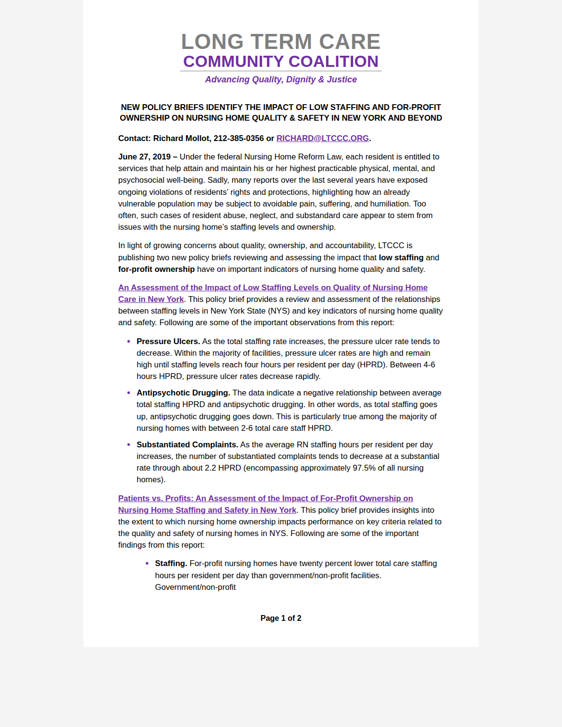Long Term Care
Community Coalition
Advancing Quality, Dignity & Justice
New Policy Briefs Identify the Impact of Low Staffing and For-Profit Ownership on Nursing Home Quality & Safety in New York and Beyond
Contact: Richard Mollot, 212-385-0356 or RICHARD@LTCCC.ORG.
June 27, 2019 – Under the federal Nursing Home Reform Law, each resident is entitled to services that help attain and maintain his or her highest practicable physical, mental, and psychosocial well-being. Sadly, many reports over the last several years have exposed ongoing violations of residents’ rights and protections, highlighting how an already vulnerable population may be subject to avoidable pain, suffering, and humiliation. Too often, such cases of resident abuse, neglect, and substandard care appear to stem from issues with the nursing home’s staffing levels and ownership.
In light of growing concerns about quality, ownership, and accountability, LTCCC is publishing two new policy briefs reviewing and assessing the impact that low staffing and for-profit ownership have on important indicators of nursing home quality and safety.
An Assessment of the Impact of Low Staffing Levels on Quality of Nursing Home Care in New York. This policy brief provides a review and assessment of the relationships between staffing levels in New York State (NYS) and key indicators of nursing home quality and safety. Following are some of the important observations from this report:
Pressure Ulcers. As the total staffing rate increases, the pressure ulcer rate tends to decrease. Within the majority of facilities, pressure ulcer rates are high and remain high until staffing levels reach four hours per resident per day (HPRD). Between 4-6 hours HPRD, pressure ulcer rates decrease rapidly.
Antipsychotic Drugging. The data indicate a negative relationship between average total staffing HPRD and antipsychotic drugging. In other words, as total staffing goes up, antipsychotic drugging goes down. This is particularly true among the majority of nursing homes with between 2-6 total care staff HPRD.
Substantiated Complaints. As the average RN staffing hours per resident per day increases, the number of substantiated complaints tends to decrease at a substantial rate through about 2.2 HPRD (encompassing approximately 97.5% of all nursing homes).
Patients vs. Profits: An Assessment of the Impact of For-Profit Ownership on Nursing Home Staffing and Safety in New York. This policy brief provides insights into the extent to which nursing home ownership impacts performance on key criteria related to the quality and safety of nursing homes in NYS. Following are some of the important findings from this report:
Staffing. For-profit nursing homes have twenty percent lower total care staffing hours per resident per day than government/non-profit facilities. Government/non-profit
Page 1 of 2